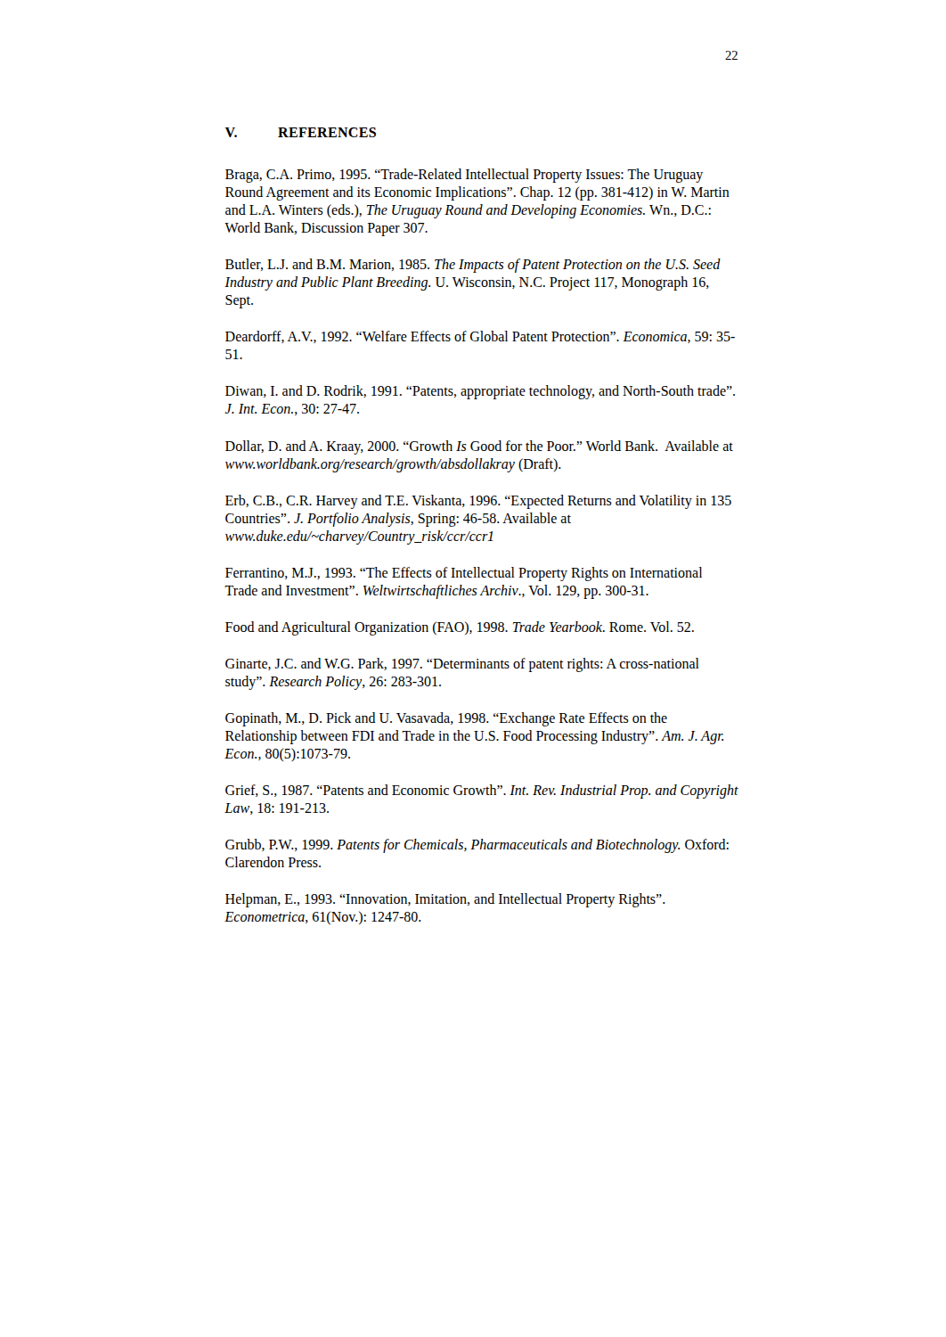22
V. REFERENCES
Braga, C.A. Primo, 1995. “Trade-Related Intellectual Property Issues: The Uruguay Round Agreement and its Economic Implications”. Chap. 12 (pp. 381-412) in W. Martin and L.A. Winters (eds.), The Uruguay Round and Developing Economies. Wn., D.C.: World Bank, Discussion Paper 307.
Butler, L.J. and B.M. Marion, 1985. The Impacts of Patent Protection on the U.S. Seed Industry and Public Plant Breeding. U. Wisconsin, N.C. Project 117, Monograph 16, Sept.
Deardorff, A.V., 1992. “Welfare Effects of Global Patent Protection”. Economica, 59: 35-51.
Diwan, I. and D. Rodrik, 1991. “Patents, appropriate technology, and North-South trade”. J. Int. Econ., 30: 27-47.
Dollar, D. and A. Kraay, 2000. “Growth Is Good for the Poor.” World Bank. Available at www.worldbank.org/research/growth/absdollakray (Draft).
Erb, C.B., C.R. Harvey and T.E. Viskanta, 1996. “Expected Returns and Volatility in 135 Countries”. J. Portfolio Analysis, Spring: 46-58. Available at www.duke.edu/~charvey/Country_risk/ccr/ccr1
Ferrantino, M.J., 1993. “The Effects of Intellectual Property Rights on International Trade and Investment”. Weltwirtschaftliches Archiv., Vol. 129, pp. 300-31.
Food and Agricultural Organization (FAO), 1998. Trade Yearbook. Rome. Vol. 52.
Ginarte, J.C. and W.G. Park, 1997. “Determinants of patent rights: A cross-national study”. Research Policy, 26: 283-301.
Gopinath, M., D. Pick and U. Vasavada, 1998. “Exchange Rate Effects on the Relationship between FDI and Trade in the U.S. Food Processing Industry”. Am. J. Agr. Econ., 80(5):1073-79.
Grief, S., 1987. “Patents and Economic Growth”. Int. Rev. Industrial Prop. and Copyright Law, 18: 191-213.
Grubb, P.W., 1999. Patents for Chemicals, Pharmaceuticals and Biotechnology. Oxford: Clarendon Press.
Helpman, E., 1993. “Innovation, Imitation, and Intellectual Property Rights”. Econometrica, 61(Nov.): 1247-80.